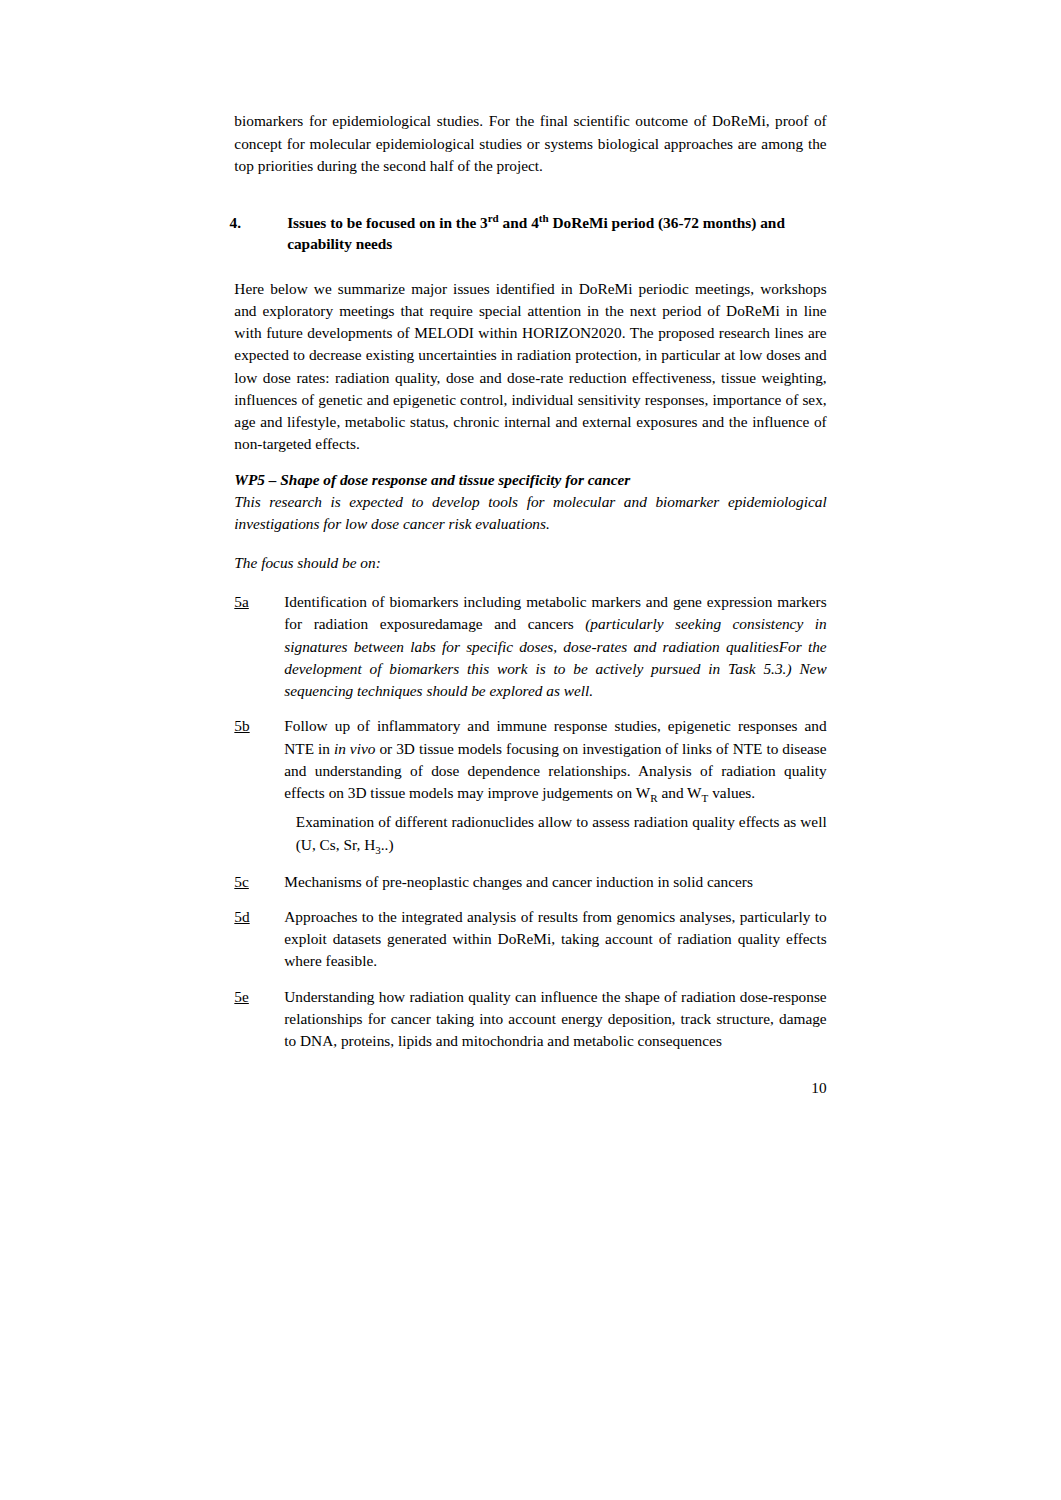biomarkers for epidemiological studies. For the final scientific outcome of DoReMi, proof of concept for molecular epidemiological studies or systems biological approaches are among the top priorities during the second half of the project.
4. Issues to be focused on in the 3rd and 4th DoReMi period (36-72 months) and capability needs
Here below we summarize major issues identified in DoReMi periodic meetings, workshops and exploratory meetings that require special attention in the next period of DoReMi in line with future developments of MELODI within HORIZON2020. The proposed research lines are expected to decrease existing uncertainties in radiation protection, in particular at low doses and low dose rates: radiation quality, dose and dose-rate reduction effectiveness, tissue weighting, influences of genetic and epigenetic control, individual sensitivity responses, importance of sex, age and lifestyle, metabolic status, chronic internal and external exposures and the influence of non-targeted effects.
WP5 – Shape of dose response and tissue specificity for cancer
This research is expected to develop tools for molecular and biomarker epidemiological investigations for low dose cancer risk evaluations.
The focus should be on:
| 5a | Identification of biomarkers including metabolic markers and gene expression markers for radiation exposuredamage and cancers (particularly seeking consistency in signatures between labs for specific doses, dose-rates and radiation qualitiesFor the development of biomarkers this work is to be actively pursued in Task 5.3.) New sequencing techniques should be explored as well. |
| 5b | Follow up of inflammatory and immune response studies, epigenetic responses and NTE in in vivo or 3D tissue models focusing on investigation of links of NTE to disease and understanding of dose dependence relationships. Analysis of radiation quality effects on 3D tissue models may improve judgements on W R and W T values. Examination of different radionuclides allow to assess radiation quality effects as well (U, Cs, Sr, H 3 ..) |
| 5c | Mechanisms of pre-neoplastic changes and cancer induction in solid cancers |
| 5d | Approaches to the integrated analysis of results from genomics analyses, particularly to exploit datasets generated within DoReMi, taking account of radiation quality effects where feasible. |
| 5e | Understanding how radiation quality can influence the shape of radiation dose-response relationships for cancer taking into account energy deposition, track structure, damage to DNA, proteins, lipids and mitochondria and metabolic consequences |
10